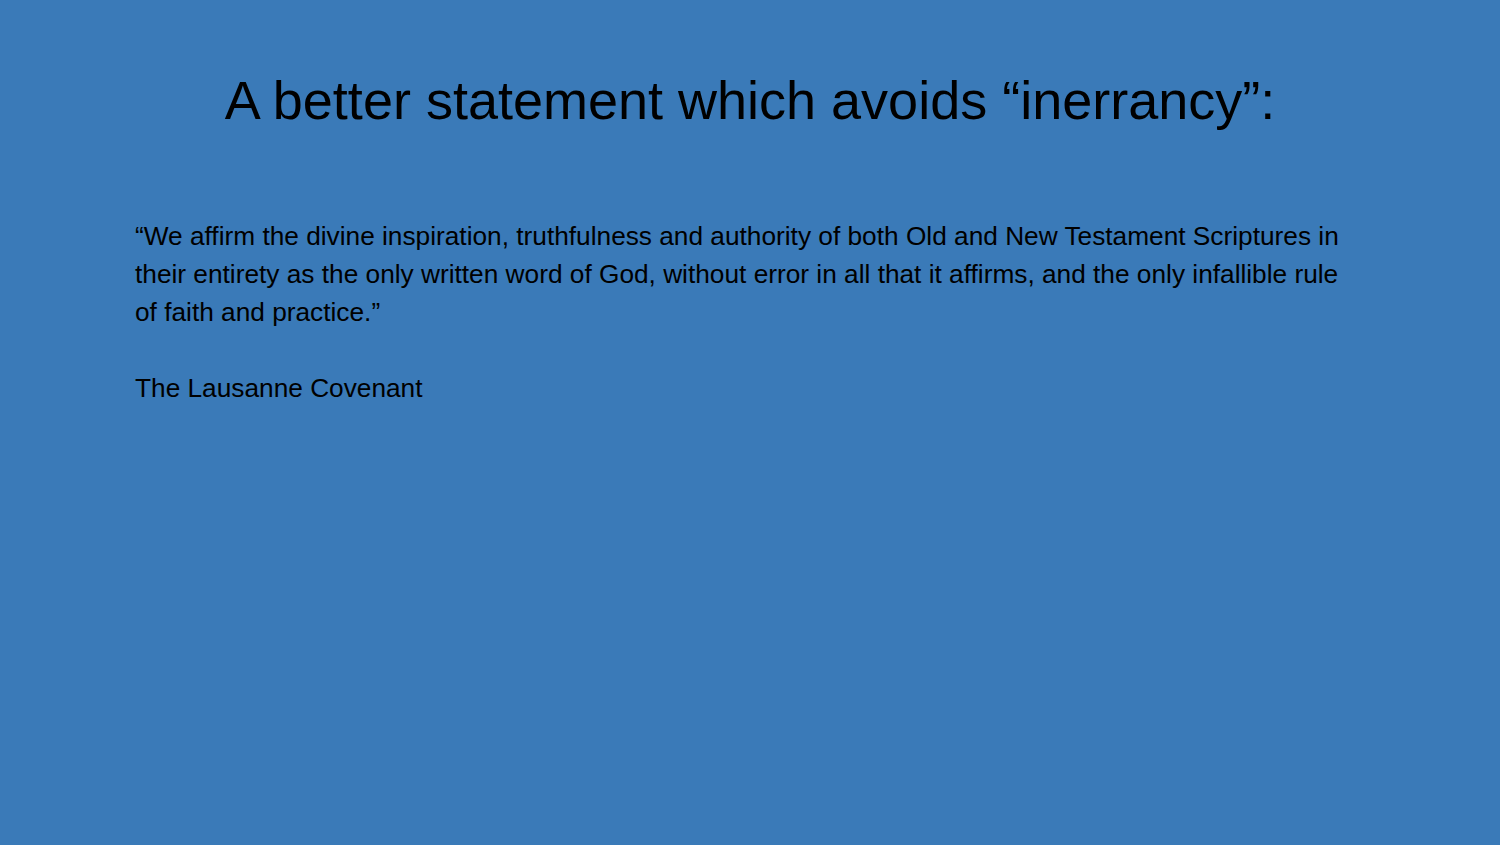A better statement which avoids “inerrancy”:
“We affirm the divine inspiration, truthfulness and authority of both Old and New Testament Scriptures in their entirety as the only written word of God, without error in all that it affirms, and the only infallible rule of faith and practice.”
The Lausanne Covenant